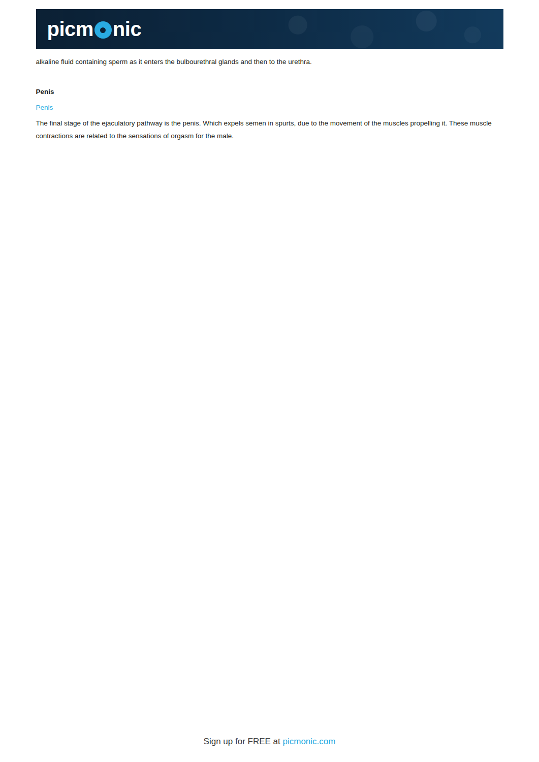picm nic
alkaline fluid containing sperm as it enters the bulbourethral glands and then to the urethra.
Penis
Penis
The final stage of the ejaculatory pathway is the penis. Which expels semen in spurts, due to the movement of the muscles propelling it. These muscle contractions are related to the sensations of orgasm for the male.
Sign up for FREE at picmonic.com